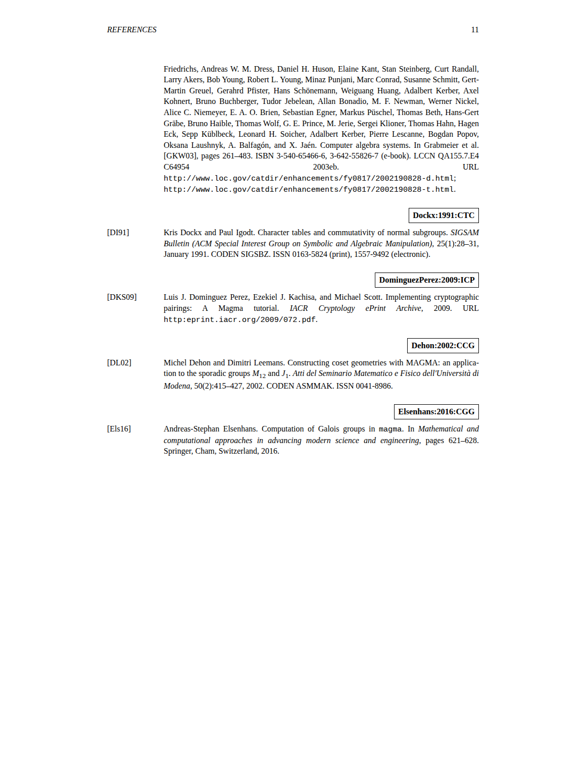REFERENCES
11
Friedrichs, Andreas W. M. Dress, Daniel H. Huson, Elaine Kant, Stan Steinberg, Curt Randall, Larry Akers, Bob Young, Robert L. Young, Minaz Punjani, Marc Conrad, Susanne Schmitt, Gert-Martin Greuel, Gerahrd Pfister, Hans Schönemann, Weiguang Huang, Adalbert Kerber, Axel Kohnert, Bruno Buchberger, Tudor Jebelean, Allan Bonadio, M. F. Newman, Werner Nickel, Alice C. Niemeyer, E. A. O. Brien, Sebastian Egner, Markus Püschel, Thomas Beth, Hans-Gert Gräbe, Bruno Haible, Thomas Wolf, G. E. Prince, M. Jerie, Sergei Klioner, Thomas Hahn, Hagen Eck, Sepp Küblbeck, Leonard H. Soicher, Adalbert Kerber, Pierre Lescanne, Bogdan Popov, Oksana Laushnyk, A. Balfagón, and X. Jaén. Computer algebra systems. In Grabmeier et al. [GKW03], pages 261–483. ISBN 3-540-65466-6, 3-642-55826-7 (e-book). LCCN QA155.7.E4 C64954 2003eb. URL http://www.loc.gov/catdir/enhancements/fy0817/2002190828-d.html; http://www.loc.gov/catdir/enhancements/fy0817/2002190828-t.html.
Dockx:1991:CTC
[DI91]
Kris Dockx and Paul Igodt. Character tables and commutativity of normal subgroups. SIGSAM Bulletin (ACM Special Interest Group on Symbolic and Algebraic Manipulation), 25(1):28–31, January 1991. CODEN SIGSBZ. ISSN 0163-5824 (print), 1557-9492 (electronic).
DominguezPerez:2009:ICP
[DKS09]
Luis J. Dominguez Perez, Ezekiel J. Kachisa, and Michael Scott. Implementing cryptographic pairings: A Magma tutorial. IACR Cryptology ePrint Archive, 2009. URL http:eprint.iacr.org/2009/072.pdf.
Dehon:2002:CCG
[DL02]
Michel Dehon and Dimitri Leemans. Constructing coset geometries with MAGMA: an application to the sporadic groups M12 and J1. Atti del Seminario Matematico e Fisico dell'Università di Modena, 50(2):415–427, 2002. CODEN ASMMAK. ISSN 0041-8986.
Elsenhans:2016:CGG
[Els16]
Andreas-Stephan Elsenhans. Computation of Galois groups in magma. In Mathematical and computational approaches in advancing modern science and engineering, pages 621–628. Springer, Cham, Switzerland, 2016.